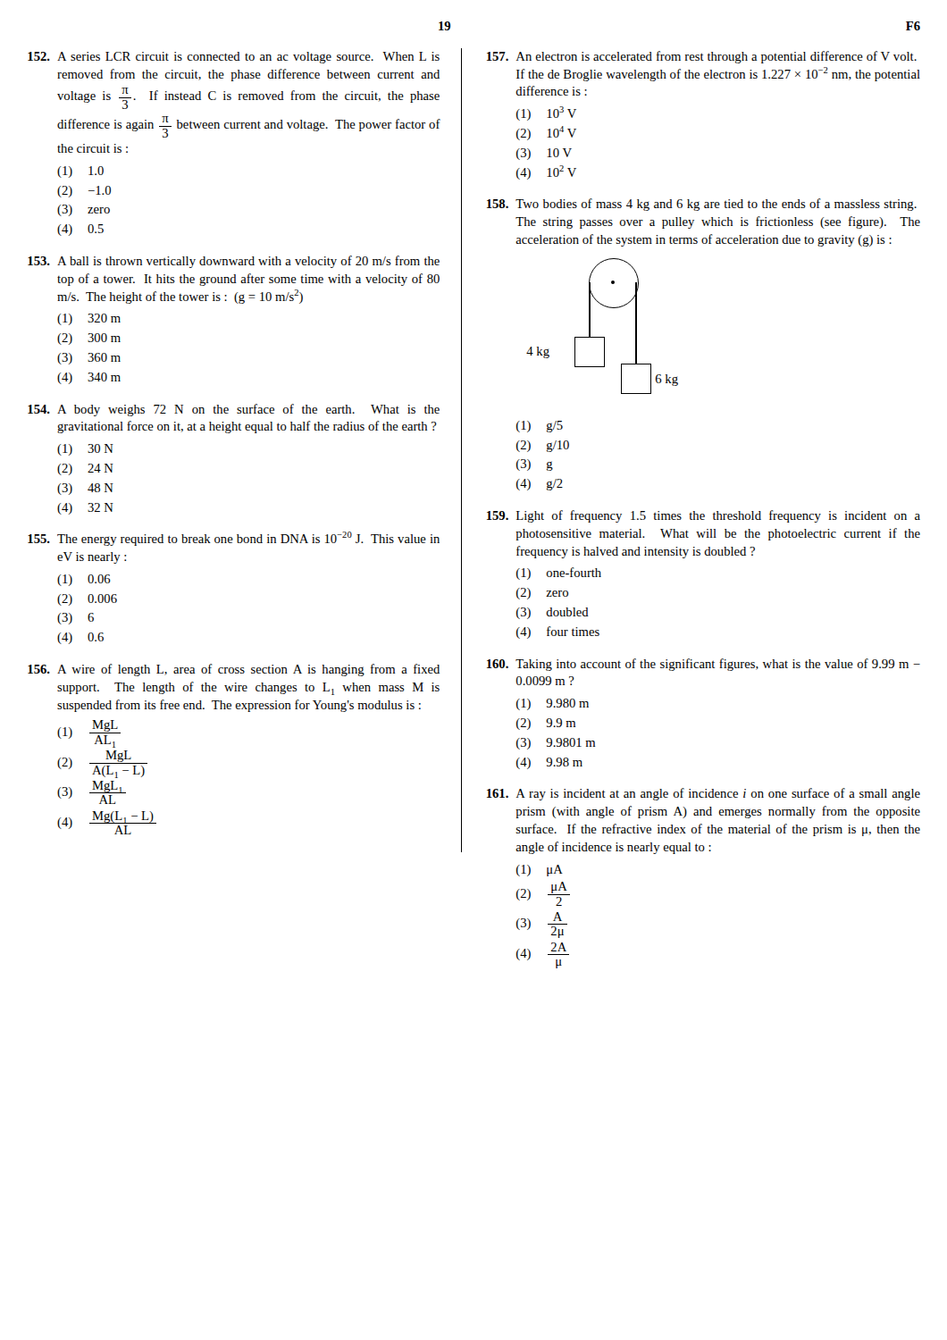19 F6
152.
A series LCR circuit is connected to an ac voltage source. When L is removed from the circuit, the phase difference between current and voltage is π 3. If instead C is removed from the circuit, the phase difference is again π 3 between current and voltage. The power factor of the circuit is :
(1) 1.0
(2)−1.0
(3) zero
(4) 0.5
153.
A ball is thrown vertically downward with a velocity of 20 m/s from the top of a tower. It hits the ground after some time with a velocity of 80 m/s. The height of the tower is : (g = 10 m/s2)
(1) 320 m
(2) 300 m
(3) 360 m
(4) 340 m
154.
A body weighs 72 N on the surface of the earth. What is the gravitational force on it, at a height equal to half the radius of the earth ?
(1) 30 N
(2) 24 N
(3) 48 N
(4) 32 N
155.
The energy required to break one bond in DNA is 10−20 J. This value in eV is nearly :
(1) 0.06
(2) 0.006
(3) 6
(4) 0.6
156.
A wire of length L, area of cross section A is hanging from a fixed support. The length of the wire changes to L1 when mass M is suspended from its free end. The expression for Young's modulus is :
(1) MgL AL1
(2) MgL A(L1 − L)
(3) MgL1 AL
(4) Mg(L1 − L) AL
157.
An electron is accelerated from rest through a potential difference of V volt. If the de Broglie wavelength of the electron is 1.227 × 10−2 nm, the potential difference is :
(1) 103 V
(2) 104 V
(3) 10 V
(4) 102 V
158.
Two bodies of mass 4 kg and 6 kg are tied to the ends of a massless string. The string passes over a pulley which is frictionless (see figure). The acceleration of the system in terms of acceleration due to gravity (g) is :
4 kg
6 kg
(1) g/5
(2) g/10
(3) g
(4) g/2
159.
Light of frequency 1.5 times the threshold frequency is incident on a photosensitive material. What will be the photoelectric current if the frequency is halved and intensity is doubled ?
(1) one-fourth
(2) zero
(3) doubled
(4) four times
160.
Taking into account of the significant figures, what is the value of 9.99 m − 0.0099 m ?
(1) 9.980 m
(2) 9.9 m
(3) 9.9801 m
(4) 9.98 m
161.
A ray is incident at an angle of incidence i on one surface of a small angle prism (with angle of prism A) and emerges normally from the opposite surface. If the refractive index of the material of the prism is μ, then the angle of incidence is nearly equal to :
(1) μA
(2) μA 2
(3) A 2μ
(4) 2A μ